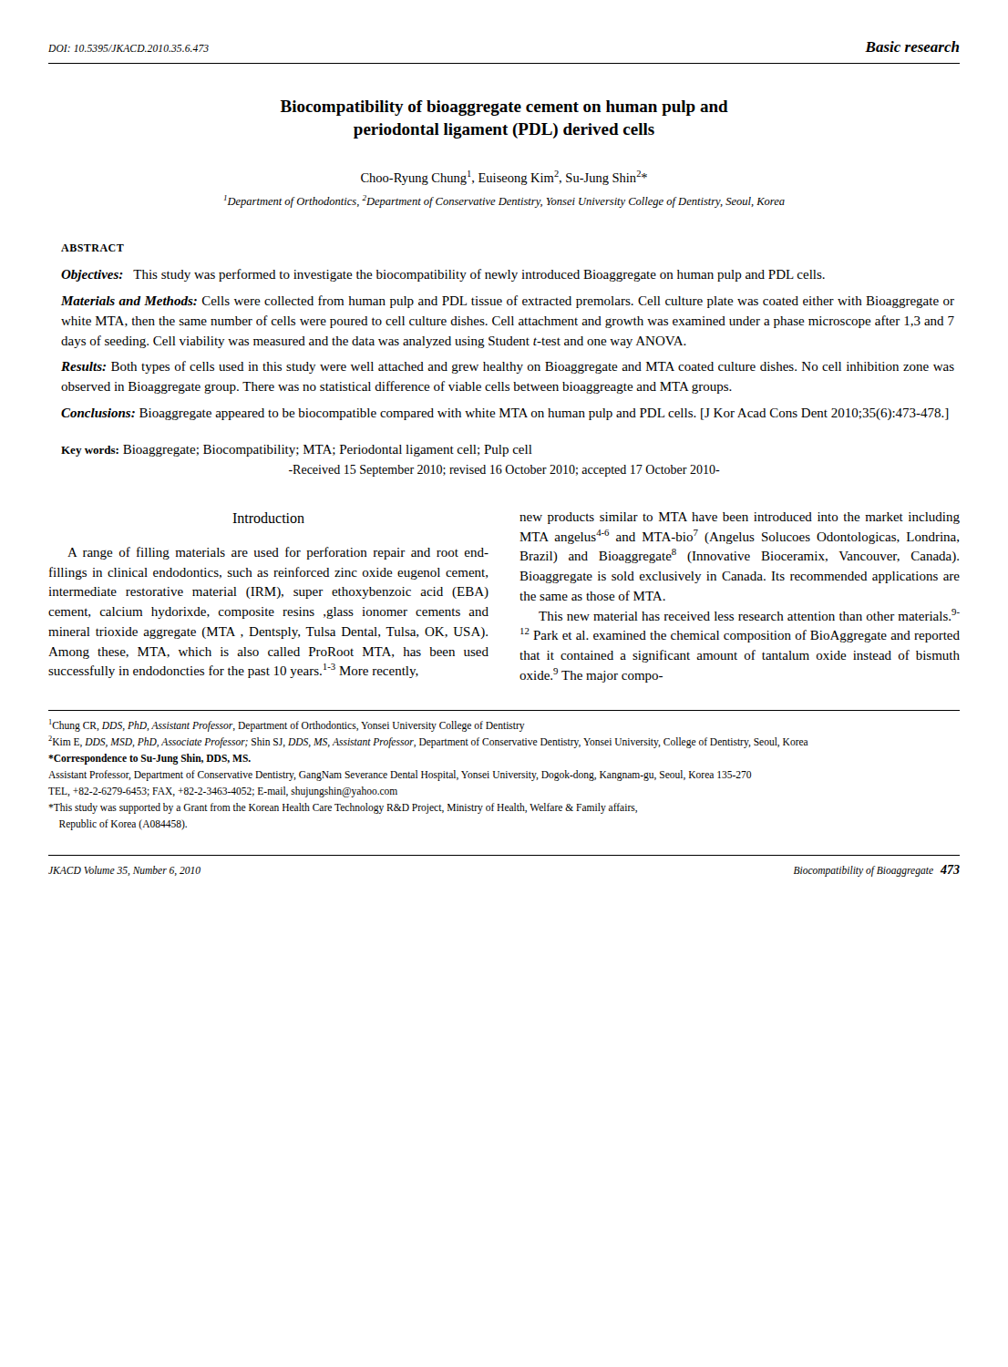DOI: 10.5395/JKACD.2010.35.6.473
Basic research
Biocompatibility of bioaggregate cement on human pulp and
periodontal ligament (PDL) derived cells
Choo-Ryung Chung1, Euiseong Kim2, Su-Jung Shin2*
1Department of Orthodontics, 2Department of Conservative Dentistry, Yonsei University College of Dentistry, Seoul, Korea
ABSTRACT
Objectives: This study was performed to investigate the biocompatibility of newly introduced Bioaggregate on human pulp and PDL cells.
Materials and Methods: Cells were collected from human pulp and PDL tissue of extracted premolars. Cell culture plate was coated either with Bioaggregate or white MTA, then the same number of cells were poured to cell culture dishes. Cell attachment and growth was examined under a phase microscope after 1,3 and 7 days of seeding. Cell viability was measured and the data was analyzed using Student t-test and one way ANOVA.
Results: Both types of cells used in this study were well attached and grew healthy on Bioaggregate and MTA coated culture dishes. No cell inhibition zone was observed in Bioaggregate group. There was no statistical difference of viable cells between bioaggreagte and MTA groups.
Conclusions: Bioaggregate appeared to be biocompatible compared with white MTA on human pulp and PDL cells. [J Kor Acad Cons Dent 2010;35(6):473-478.]
Key words: Bioaggregate; Biocompatibility; MTA; Periodontal ligament cell; Pulp cell
-Received 15 September 2010; revised 16 October 2010; accepted 17 October 2010-
Introduction
A range of filling materials are used for perforation repair and root end-fillings in clinical endodontics, such as reinforced zinc oxide eugenol cement, intermediate restorative material (IRM), super ethoxybenzoic acid (EBA) cement, calcium hydorixde, composite resins ,glass ionomer cements and mineral trioxide aggregate (MTA , Dentsply, Tulsa Dental, Tulsa, OK, USA). Among these, MTA, which is also called ProRoot MTA, has been used successfully in endodoncties for the past 10 years.1-3 More recently,
new products similar to MTA have been introduced into the market including MTA angelus4-6 and MTA-bio7 (Angelus Solucoes Odontologicas, Londrina, Brazil) and Bioaggregate8 (Innovative Bioceramix, Vancouver, Canada). Bioaggregate is sold exclusively in Canada. Its recommended applications are the same as those of MTA.
This new material has received less research attention than other materials.9-12 Park et al. examined the chemical composition of BioAggregate and reported that it contained a significant amount of tantalum oxide instead of bismuth oxide.9 The major compo-
1Chung CR, DDS, PhD, Assistant Professor, Department of Orthodontics, Yonsei University College of Dentistry
2Kim E, DDS, MSD, PhD, Associate Professor; Shin SJ, DDS, MS, Assistant Professor, Department of Conservative Dentistry, Yonsei University, College of Dentistry, Seoul, Korea
*Correspondence to Su-Jung Shin, DDS, MS.
Assistant Professor, Department of Conservative Dentistry, GangNam Severance Dental Hospital, Yonsei University, Dogok-dong, Kangnam-gu, Seoul, Korea 135-270
TEL, +82-2-6279-6453; FAX, +82-2-3463-4052; E-mail, shujungshin@yahoo.com
*This study was supported by a Grant from the Korean Health Care Technology R&D Project, Ministry of Health, Welfare & Family affairs,
Republic of Korea (A084458).
JKACD Volume 35, Number 6, 2010
Biocompatibility of Bioaggregate 473